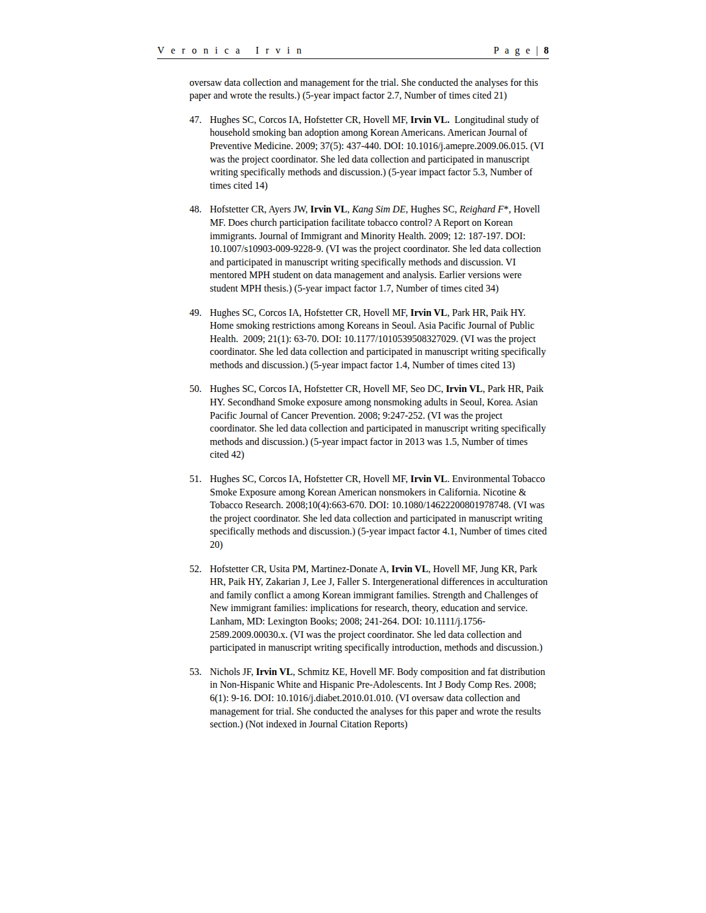V e r o n i c a I r v i n P a g e | 8
oversaw data collection and management for the trial. She conducted the analyses for this paper and wrote the results.) (5-year impact factor 2.7, Number of times cited 21)
47. Hughes SC, Corcos IA, Hofstetter CR, Hovell MF, Irvin VL. Longitudinal study of household smoking ban adoption among Korean Americans. American Journal of Preventive Medicine. 2009; 37(5): 437-440. DOI: 10.1016/j.amepre.2009.06.015. (VI was the project coordinator. She led data collection and participated in manuscript writing specifically methods and discussion.) (5-year impact factor 5.3, Number of times cited 14)
48. Hofstetter CR, Ayers JW, Irvin VL, Kang Sim DE, Hughes SC, Reighard F*, Hovell MF. Does church participation facilitate tobacco control? A Report on Korean immigrants. Journal of Immigrant and Minority Health. 2009; 12: 187-197. DOI: 10.1007/s10903-009-9228-9. (VI was the project coordinator. She led data collection and participated in manuscript writing specifically methods and discussion. VI mentored MPH student on data management and analysis. Earlier versions were student MPH thesis.) (5-year impact factor 1.7, Number of times cited 34)
49. Hughes SC, Corcos IA, Hofstetter CR, Hovell MF, Irvin VL, Park HR, Paik HY. Home smoking restrictions among Koreans in Seoul. Asia Pacific Journal of Public Health. 2009; 21(1): 63-70. DOI: 10.1177/1010539508327029. (VI was the project coordinator. She led data collection and participated in manuscript writing specifically methods and discussion.) (5-year impact factor 1.4, Number of times cited 13)
50. Hughes SC, Corcos IA, Hofstetter CR, Hovell MF, Seo DC, Irvin VL, Park HR, Paik HY. Secondhand Smoke exposure among nonsmoking adults in Seoul, Korea. Asian Pacific Journal of Cancer Prevention. 2008; 9:247-252. (VI was the project coordinator. She led data collection and participated in manuscript writing specifically methods and discussion.) (5-year impact factor in 2013 was 1.5, Number of times cited 42)
51. Hughes SC, Corcos IA, Hofstetter CR, Hovell MF, Irvin VL. Environmental Tobacco Smoke Exposure among Korean American nonsmokers in California. Nicotine & Tobacco Research. 2008;10(4):663-670. DOI: 10.1080/14622200801978748. (VI was the project coordinator. She led data collection and participated in manuscript writing specifically methods and discussion.) (5-year impact factor 4.1, Number of times cited 20)
52. Hofstetter CR, Usita PM, Martinez-Donate A, Irvin VL, Hovell MF, Jung KR, Park HR, Paik HY, Zakarian J, Lee J, Faller S. Intergenerational differences in acculturation and family conflict a among Korean immigrant families. Strength and Challenges of New immigrant families: implications for research, theory, education and service. Lanham, MD: Lexington Books; 2008; 241-264. DOI: 10.1111/j.1756-2589.2009.00030.x. (VI was the project coordinator. She led data collection and participated in manuscript writing specifically introduction, methods and discussion.)
53. Nichols JF, Irvin VL, Schmitz KE, Hovell MF. Body composition and fat distribution in Non-Hispanic White and Hispanic Pre-Adolescents. Int J Body Comp Res. 2008; 6(1): 9-16. DOI: 10.1016/j.diabet.2010.01.010. (VI oversaw data collection and management for trial. She conducted the analyses for this paper and wrote the results section.) (Not indexed in Journal Citation Reports)